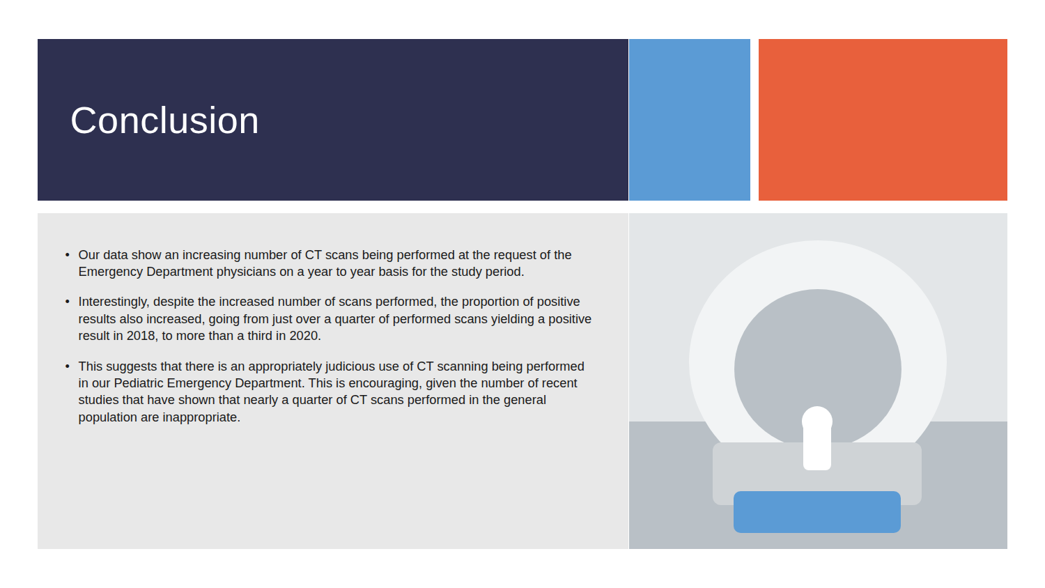Conclusion
Our data show an increasing number of CT scans being performed at the request of the Emergency Department physicians on a year to year basis for the study period.
Interestingly, despite the increased number of scans performed, the proportion of positive results also increased, going from just over a quarter of performed scans yielding a positive result in 2018, to more than a third in 2020.
This suggests that there is an appropriately judicious use of CT scanning being performed in our Pediatric Emergency Department. This is encouraging, given the number of recent studies that have shown that nearly a quarter of CT scans performed in the general population are inappropriate.